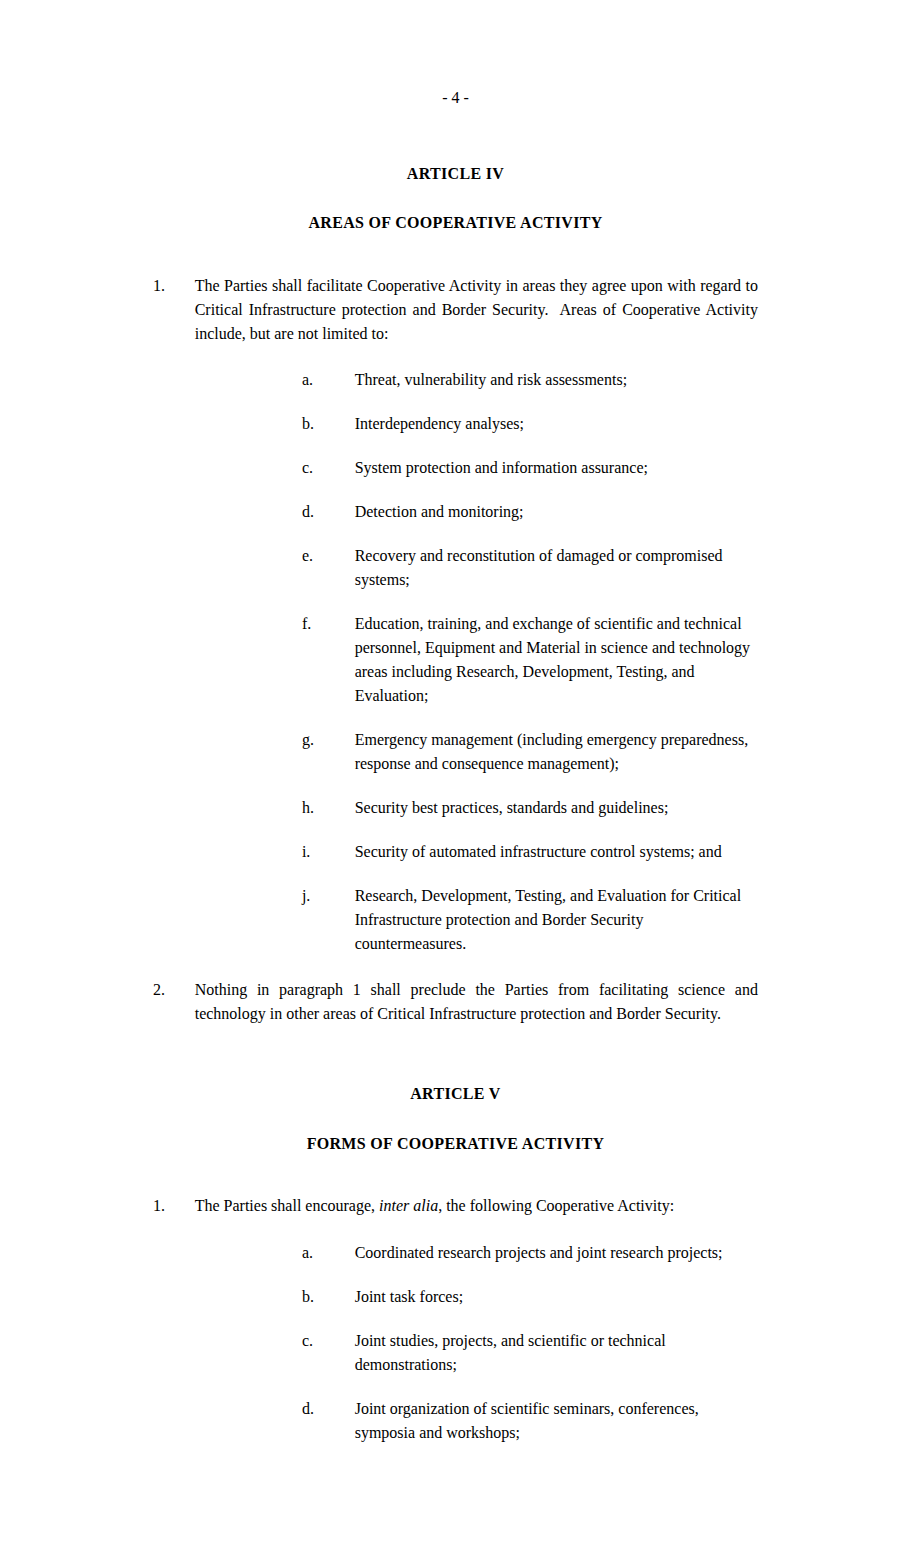- 4 -
ARTICLE IV
AREAS OF COOPERATIVE ACTIVITY
1.
The Parties shall facilitate Cooperative Activity in areas they agree upon with regard to Critical Infrastructure protection and Border Security. Areas of Cooperative Activity include, but are not limited to:
a. Threat, vulnerability and risk assessments;
b. Interdependency analyses;
c. System protection and information assurance;
d. Detection and monitoring;
e. Recovery and reconstitution of damaged or compromised systems;
f. Education, training, and exchange of scientific and technical personnel, Equipment and Material in science and technology areas including Research, Development, Testing, and Evaluation;
g. Emergency management (including emergency preparedness, response and consequence management);
h. Security best practices, standards and guidelines;
i. Security of automated infrastructure control systems; and
j. Research, Development, Testing, and Evaluation for Critical Infrastructure protection and Border Security countermeasures.
2.
Nothing in paragraph 1 shall preclude the Parties from facilitating science and technology in other areas of Critical Infrastructure protection and Border Security.
ARTICLE V
FORMS OF COOPERATIVE ACTIVITY
1.
The Parties shall encourage, inter alia, the following Cooperative Activity:
a. Coordinated research projects and joint research projects;
b. Joint task forces;
c. Joint studies, projects, and scientific or technical demonstrations;
d. Joint organization of scientific seminars, conferences, symposia and workshops;